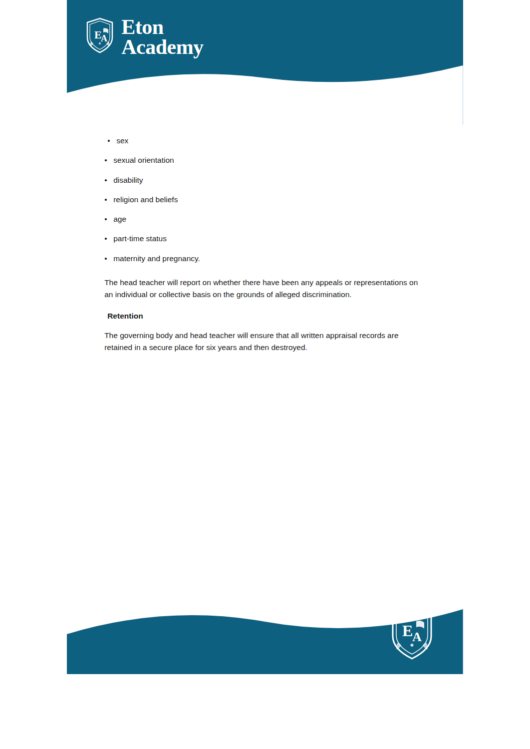E A
Eton Academy
sex
sexual orientation
disability
religion and beliefs
age
part-time status
maternity and pregnancy.
The head teacher will report on whether there have been any appeals or representations on an individual or collective basis on the grounds of alleged discrimination.
Retention
The governing body and head teacher will ensure that all written appraisal records are retained in a secure place for six years and then destroyed.
E A